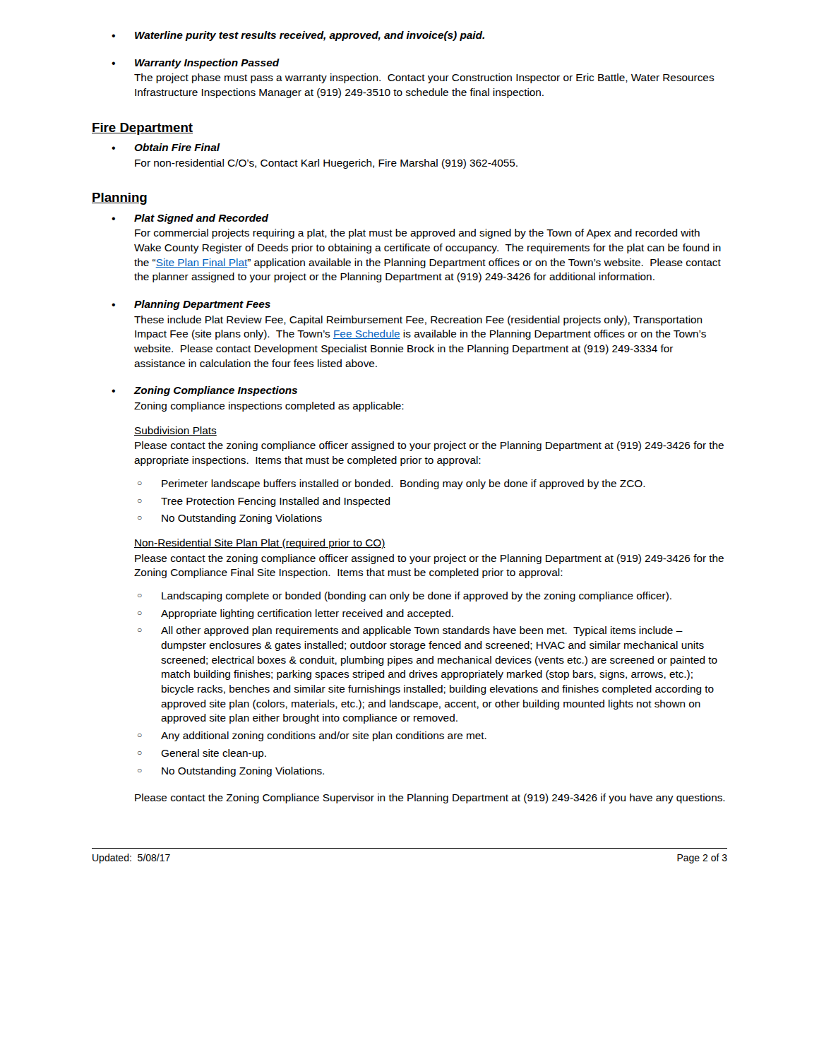Waterline purity test results received, approved, and invoice(s) paid.
Warranty Inspection Passed The project phase must pass a warranty inspection. Contact your Construction Inspector or Eric Battle, Water Resources Infrastructure Inspections Manager at (919) 249-3510 to schedule the final inspection.
Fire Department
Obtain Fire Final For non-residential C/O’s, Contact Karl Huegerich, Fire Marshal (919) 362-4055.
Planning
Plat Signed and Recorded For commercial projects requiring a plat, the plat must be approved and signed by the Town of Apex and recorded with Wake County Register of Deeds prior to obtaining a certificate of occupancy. The requirements for the plat can be found in the “Site Plan Final Plat” application available in the Planning Department offices or on the Town’s website. Please contact the planner assigned to your project or the Planning Department at (919) 249-3426 for additional information.
Planning Department Fees These include Plat Review Fee, Capital Reimbursement Fee, Recreation Fee (residential projects only), Transportation Impact Fee (site plans only). The Town’s Fee Schedule is available in the Planning Department offices or on the Town’s website. Please contact Development Specialist Bonnie Brock in the Planning Department at (919) 249-3334 for assistance in calculation the four fees listed above.
Zoning Compliance Inspections Zoning compliance inspections completed as applicable: Subdivision Plats Please contact the zoning compliance officer assigned to your project or the Planning Department at (919) 249-3426 for the appropriate inspections. Items that must be completed prior to approval:
Perimeter landscape buffers installed or bonded. Bonding may only be done if approved by the ZCO.
Tree Protection Fencing Installed and Inspected
No Outstanding Zoning Violations
Non-Residential Site Plan Plat (required prior to CO) Please contact the zoning compliance officer assigned to your project or the Planning Department at (919) 249-3426 for the Zoning Compliance Final Site Inspection. Items that must be completed prior to approval:
Landscaping complete or bonded (bonding can only be done if approved by the zoning compliance officer).
Appropriate lighting certification letter received and accepted.
All other approved plan requirements and applicable Town standards have been met. Typical items include – dumpster enclosures & gates installed; outdoor storage fenced and screened; HVAC and similar mechanical units screened; electrical boxes & conduit, plumbing pipes and mechanical devices (vents etc.) are screened or painted to match building finishes; parking spaces striped and drives appropriately marked (stop bars, signs, arrows, etc.); bicycle racks, benches and similar site furnishings installed; building elevations and finishes completed according to approved site plan (colors, materials, etc.); and landscape, accent, or other building mounted lights not shown on approved site plan either brought into compliance or removed.
Any additional zoning conditions and/or site plan conditions are met.
General site clean-up.
No Outstanding Zoning Violations.
Please contact the Zoning Compliance Supervisor in the Planning Department at (919) 249-3426 if you have any questions.
Updated: 5/08/17 Page 2 of 3